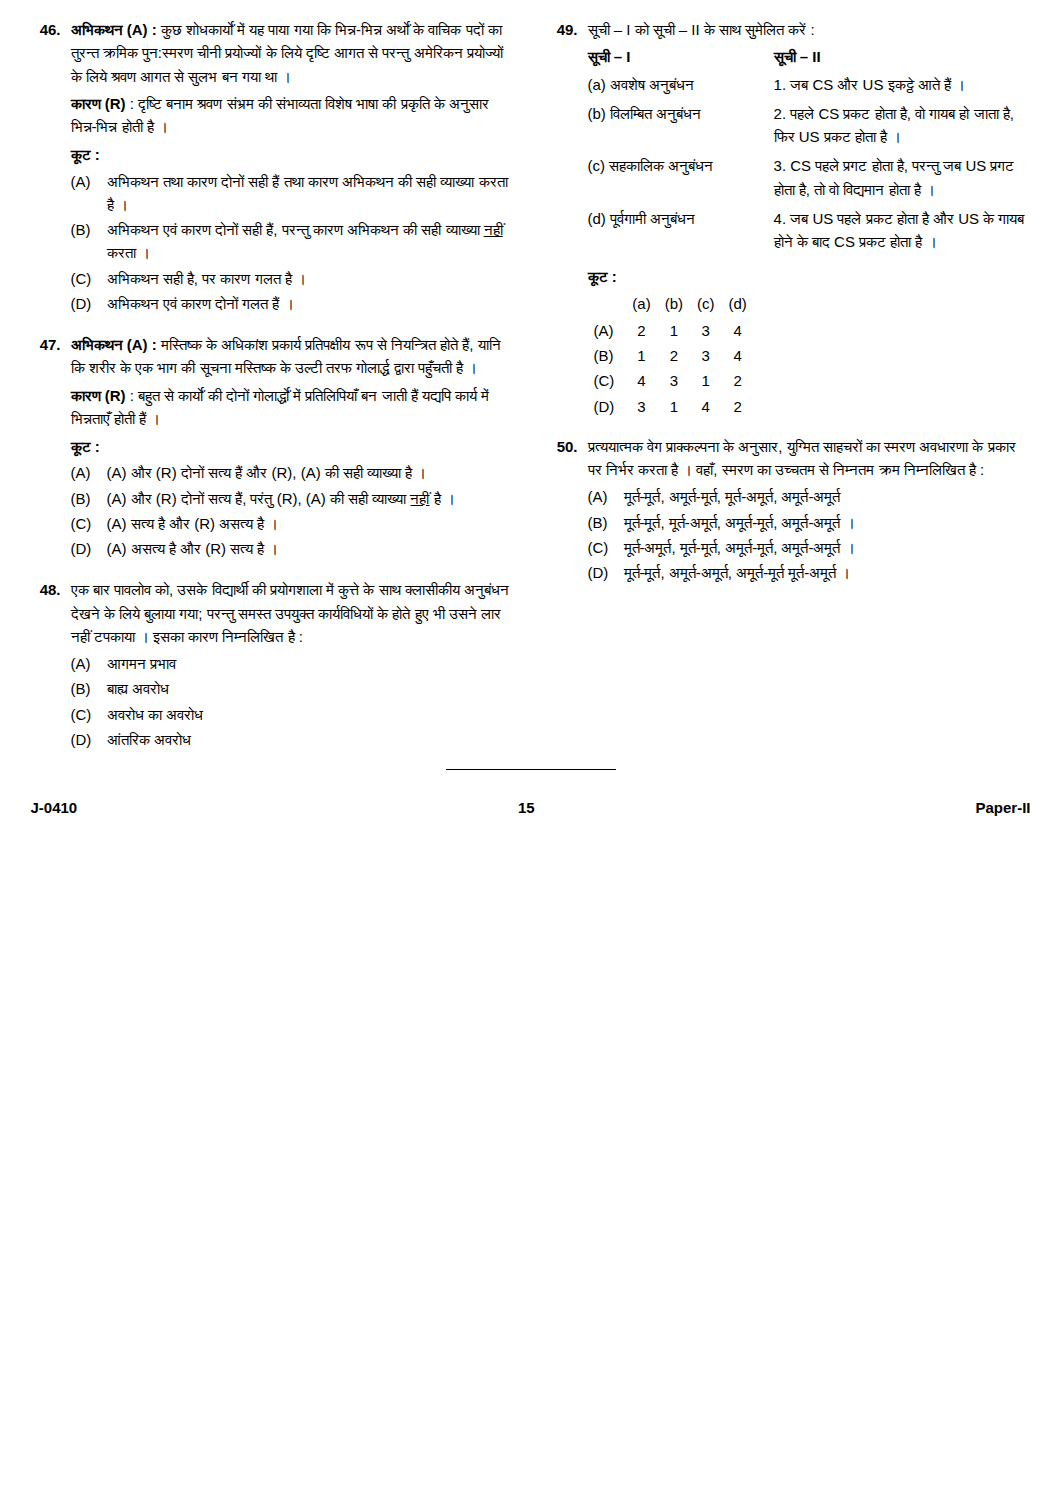46.
अभिकथन (A) : कुछ शोधकार्यों में यह पाया गया कि भिन्न-भिन्न अर्थों के वाचिक पदों का तुरन्त क्रमिक पुन:स्मरण चीनी प्रयोज्यों के लिये दृष्टि आगत से परन्तु अमेरिकन प्रयोज्यों के लिये श्रवण आगत से सुलभ बन गया था ।
कारण (R) : दृष्टि बनाम श्रवण संभ्रम की संभाव्यता विशेष भाषा की प्रकृति के अनुसार भिन्न-भिन्न होती है ।
कूट :
(A) अभिकथन तथा कारण दोनों सही हैं तथा कारण अभिकथन की सही व्याख्या करता है ।
(B) अभिकथन एवं कारण दोनों सही हैं, परन्तु कारण अभिकथन की सही व्याख्या नहीं करता ।
(C) अभिकथन सही है, पर कारण गलत है ।
(D) अभिकथन एवं कारण दोनों गलत हैं ।
47.
अभिकथन (A) : मस्तिष्क के अधिकांश प्रकार्य प्रतिपक्षीय रूप से नियन्त्रित होते हैं, यानि कि शरीर के एक भाग की सूचना मस्तिष्क के उल्टी तरफ गोलार्द्ध द्वारा पहुँचती है ।
कारण (R) : बहुत से कार्यों की दोनों गोलार्द्धों में प्रतिलिपियाँ बन जाती हैं यद्यपि कार्य में भिन्नताएँ होती हैं ।
कूट :
(A)(A) और (R) दोनों सत्य हैं और (R), (A) की सही व्याख्या है ।
(B)(A) और (R) दोनों सत्य हैं, परंतु (R), (A) की सही व्याख्या नहीं है ।
(C)(A) सत्य है और (R) असत्य है ।
(D)(A) असत्य है और (R) सत्य है ।
48.
एक बार पावलोव को, उसके विद्यार्थी की प्रयोगशाला में कुत्ते के साथ क्लासीकीय अनुबंधन देखने के लिये बुलाया गया; परन्तु समस्त उपयुक्त कार्यविधियों के होते हुए भी उसने लार नहीं टपकाया । इसका कारण निम्नलिखित है :
(A) आगमन प्रभाव
(B) बाह्य अवरोध
(C) अवरोध का अवरोध
(D) आंतरिक अवरोध
49.
सूची – I को सूची – II के साथ सुमेलित करें :
| सूची – I | सूची – II |
| --- | --- |
| (a) अवशेष अनुबंधन | 1. जब CS और US इकट्ठे आते हैं । |
| (b) विलम्बित अनुबंधन | 2. पहले CS प्रकट होता है, वो गायब हो जाता है, फिर US प्रकट होता है । |
| (c) सहकालिक अनुबंधन | 3. CS पहले प्रगट होता है, परन्तु जब US प्रगट होता है, तो वो विद्यमान होता है । |
| (d) पूर्वगामी अनुबंधन | 4. जब US पहले प्रकट होता है और US के गायब होने के बाद CS प्रकट होता है । |
कूट :
| | (a) | (b) | (c) | (d) |
| --- | --- | --- | --- | --- |
| (A) | 2 | 1 | 3 | 4 |
| (B) | 1 | 2 | 3 | 4 |
| (C) | 4 | 3 | 1 | 2 |
| (D) | 3 | 1 | 4 | 2 |
50.
प्रत्ययात्मक वेग प्राक्कल्पना के अनुसार, युग्मित साहचरों का स्मरण अवधारणा के प्रकार पर निर्भर करता है । वहाँ, स्मरण का उच्चतम से निम्नतम क्रम निम्नलिखित है :
(A) मूर्त-मूर्त, अमूर्त-मूर्त, मूर्त-अमूर्त, अमूर्त-अमूर्त
(B) मूर्त-मूर्त, मूर्त-अमूर्त, अमूर्त-मूर्त, अमूर्त-अमूर्त ।
(C) मूर्त-अमूर्त, मूर्त-मूर्त, अमूर्त-मूर्त, अमूर्त-अमूर्त ।
(D) मूर्त-मूर्त, अमूर्त-अमूर्त, अमूर्त-मूर्त मूर्त-अमूर्त ।
J-0410
15
Paper-II